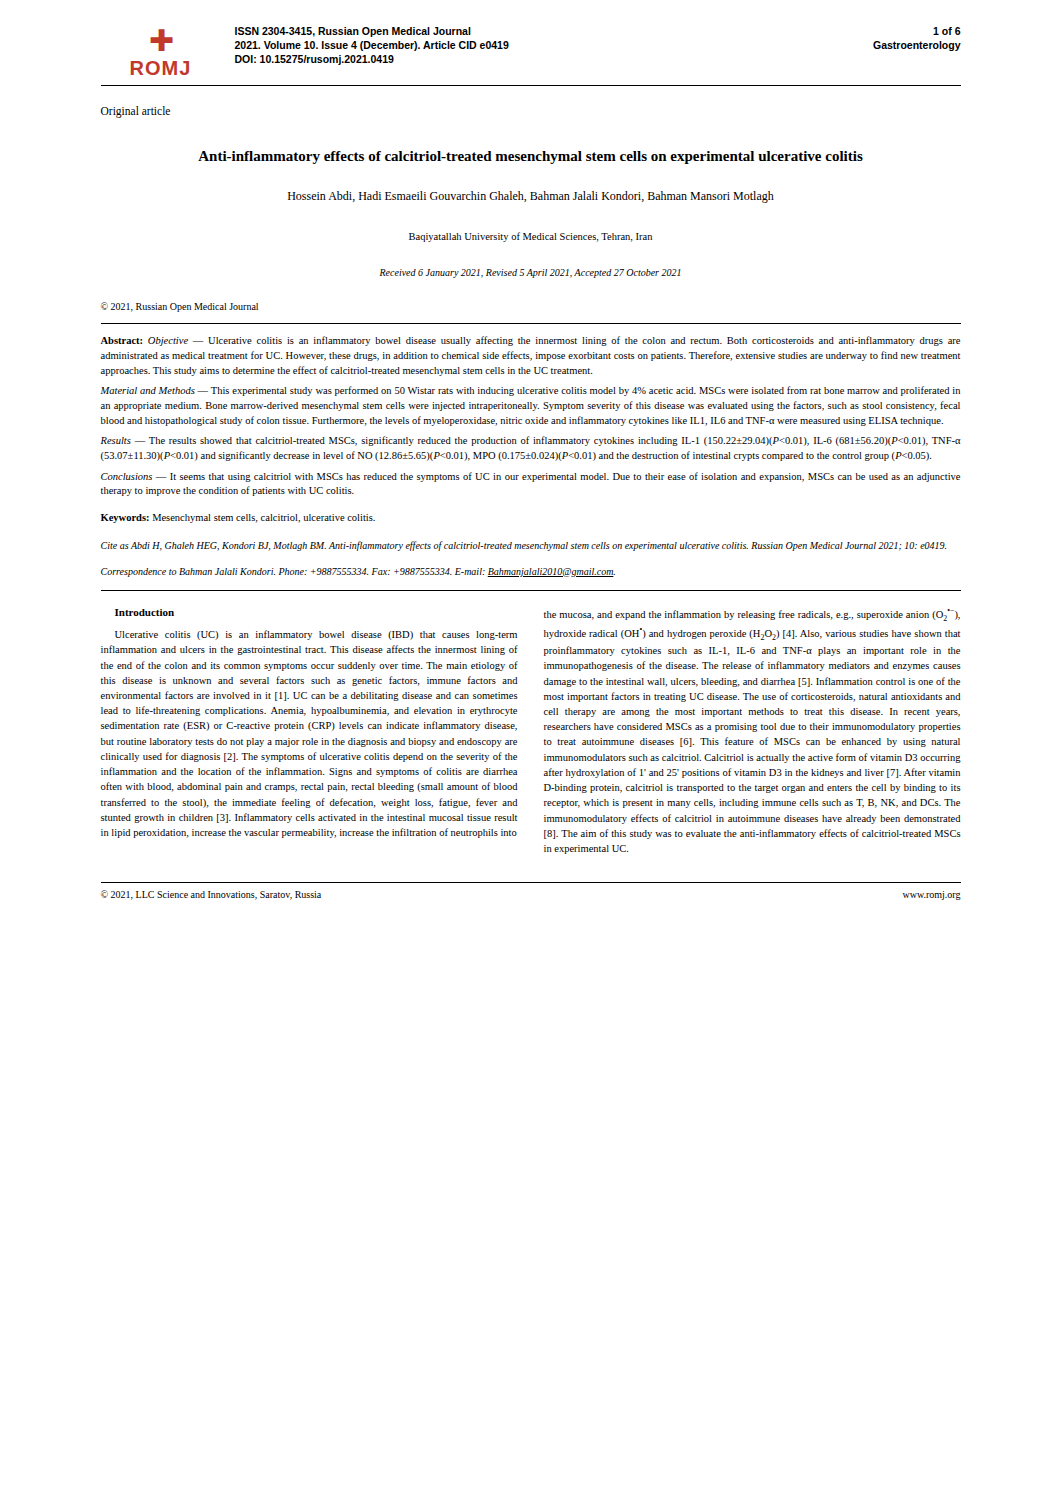✚
ROMJ
ISSN 2304-3415, Russian Open Medical Journal
2021. Volume 10. Issue 4 (December). Article CID e0419
DOI: 10.15275/rusomj.2021.0419
1 of 6
Gastroenterology
Original article
Anti-inflammatory effects of calcitriol-treated mesenchymal stem cells on experimental ulcerative colitis
Hossein Abdi, Hadi Esmaeili Gouvarchin Ghaleh, Bahman Jalali Kondori, Bahman Mansori Motlagh
Baqiyatallah University of Medical Sciences, Tehran, Iran
Received 6 January 2021, Revised 5 April 2021, Accepted 27 October 2021
© 2021, Russian Open Medical Journal
Abstract: Objective — Ulcerative colitis is an inflammatory bowel disease usually affecting the innermost lining of the colon and rectum. Both corticosteroids and anti-inflammatory drugs are administrated as medical treatment for UC. However, these drugs, in addition to chemical side effects, impose exorbitant costs on patients. Therefore, extensive studies are underway to find new treatment approaches. This study aims to determine the effect of calcitriol-treated mesenchymal stem cells in the UC treatment.
Material and Methods — This experimental study was performed on 50 Wistar rats with inducing ulcerative colitis model by 4% acetic acid. MSCs were isolated from rat bone marrow and proliferated in an appropriate medium. Bone marrow-derived mesenchymal stem cells were injected intraperitoneally. Symptom severity of this disease was evaluated using the factors, such as stool consistency, fecal blood and histopathological study of colon tissue. Furthermore, the levels of myeloperoxidase, nitric oxide and inflammatory cytokines like IL1, IL6 and TNF-α were measured using ELISA technique.
Results — The results showed that calcitriol-treated MSCs, significantly reduced the production of inflammatory cytokines including IL-1 (150.22±29.04)(P<0.01), IL-6 (681±56.20)(P<0.01), TNF-α (53.07±11.30)(P<0.01) and significantly decrease in level of NO (12.86±5.65)(P<0.01), MPO (0.175±0.024)(P<0.01) and the destruction of intestinal crypts compared to the control group (P<0.05).
Conclusions — It seems that using calcitriol with MSCs has reduced the symptoms of UC in our experimental model. Due to their ease of isolation and expansion, MSCs can be used as an adjunctive therapy to improve the condition of patients with UC colitis.
Keywords: Mesenchymal stem cells, calcitriol, ulcerative colitis.
Cite as Abdi H, Ghaleh HEG, Kondori BJ, Motlagh BM. Anti-inflammatory effects of calcitriol-treated mesenchymal stem cells on experimental ulcerative colitis. Russian Open Medical Journal 2021; 10: e0419.
Correspondence to Bahman Jalali Kondori. Phone: +9887555334. Fax: +9887555334. E-mail: Bahmanjalali2010@gmail.com.
Introduction
Ulcerative colitis (UC) is an inflammatory bowel disease (IBD) that causes long-term inflammation and ulcers in the gastrointestinal tract. This disease affects the innermost lining of the end of the colon and its common symptoms occur suddenly over time. The main etiology of this disease is unknown and several factors such as genetic factors, immune factors and environmental factors are involved in it [1]. UC can be a debilitating disease and can sometimes lead to life-threatening complications. Anemia, hypoalbuminemia, and elevation in erythrocyte sedimentation rate (ESR) or C-reactive protein (CRP) levels can indicate inflammatory disease, but routine laboratory tests do not play a major role in the diagnosis and biopsy and endoscopy are clinically used for diagnosis [2]. The symptoms of ulcerative colitis depend on the severity of the inflammation and the location of the inflammation. Signs and symptoms of colitis are diarrhea often with blood, abdominal pain and cramps, rectal pain, rectal bleeding (small amount of blood transferred to the stool), the immediate feeling of defecation, weight loss, fatigue, fever and stunted growth in children [3]. Inflammatory cells activated in the intestinal mucosal tissue result in lipid peroxidation, increase the vascular permeability, increase the infiltration of neutrophils into
the mucosa, and expand the inflammation by releasing free radicals, e.g., superoxide anion (O2•−), hydroxide radical (OH•) and hydrogen peroxide (H2O2) [4]. Also, various studies have shown that proinflammatory cytokines such as IL-1, IL-6 and TNF-α plays an important role in the immunopathogenesis of the disease. The release of inflammatory mediators and enzymes causes damage to the intestinal wall, ulcers, bleeding, and diarrhea [5]. Inflammation control is one of the most important factors in treating UC disease. The use of corticosteroids, natural antioxidants and cell therapy are among the most important methods to treat this disease. In recent years, researchers have considered MSCs as a promising tool due to their immunomodulatory properties to treat autoimmune diseases [6]. This feature of MSCs can be enhanced by using natural immunomodulators such as calcitriol. Calcitriol is actually the active form of vitamin D3 occurring after hydroxylation of 1' and 25' positions of vitamin D3 in the kidneys and liver [7]. After vitamin D-binding protein, calcitriol is transported to the target organ and enters the cell by binding to its receptor, which is present in many cells, including immune cells such as T, B, NK, and DCs. The immunomodulatory effects of calcitriol in autoimmune diseases have already been demonstrated [8]. The aim of this study was to evaluate the anti-inflammatory effects of calcitriol-treated MSCs in experimental UC.
© 2021, LLC Science and Innovations, Saratov, Russia
www.romj.org